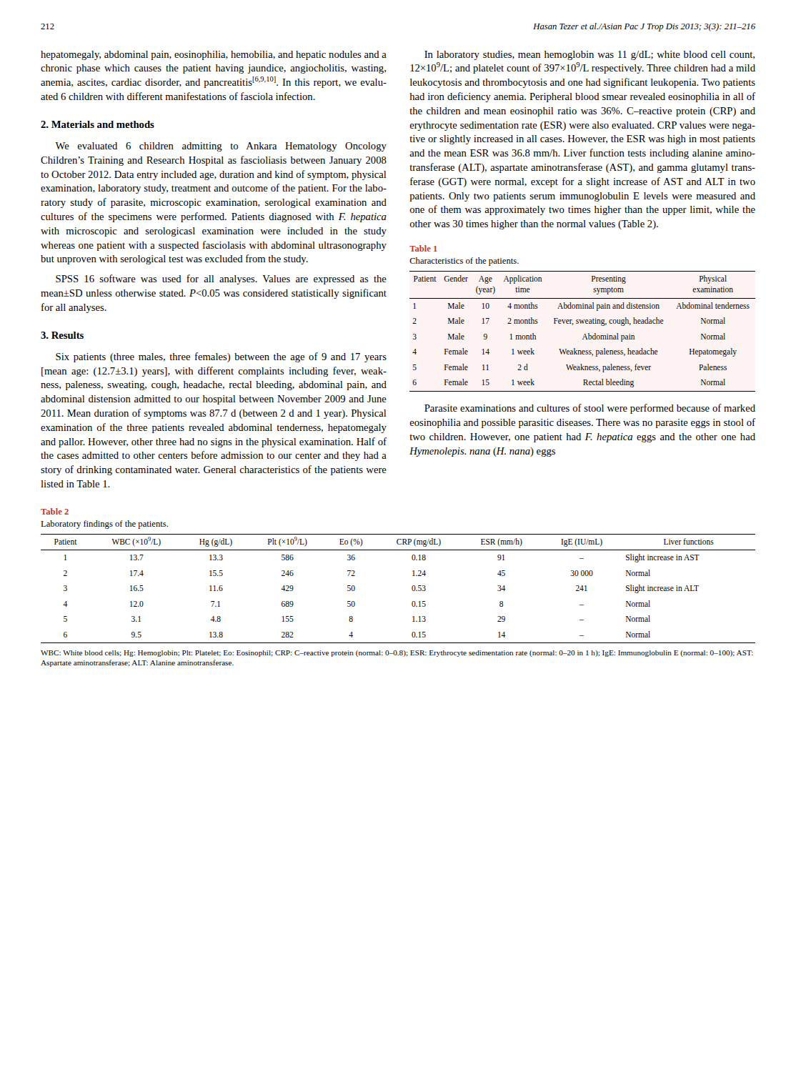212 Hasan Tezer et al./Asian Pac J Trop Dis 2013; 3(3): 211–216
hepatomegaly, abdominal pain, eosinophilia, hemobilia, and hepatic nodules and a chronic phase which causes the patient having jaundice, angiocholitis, wasting, anemia, ascites, cardiac disorder, and pancreatitis[6,9,10]. In this report, we evaluated 6 children with different manifestations of fasciola infection.
2. Materials and methods
We evaluated 6 children admitting to Ankara Hematology Oncology Children’s Training and Research Hospital as fascioliasis between January 2008 to October 2012. Data entry included age, duration and kind of symptom, physical examination, laboratory study, treatment and outcome of the patient. For the laboratory study of parasite, microscopic examination, serological examination and cultures of the specimens were performed. Patients diagnosed with F. hepatica with microscopic and serologicasl examination were included in the study whereas one patient with a suspected fasciolasis with abdominal ultrasonography but unproven with serological test was excluded from the study.
SPSS 16 software was used for all analyses. Values are expressed as the mean±SD unless otherwise stated. P<0.05 was considered statistically significant for all analyses.
3. Results
Six patients (three males, three females) between the age of 9 and 17 years [mean age: (12.7±3.1) years], with different complaints including fever, weakness, paleness, sweating, cough, headache, rectal bleeding, abdominal pain, and abdominal distension admitted to our hospital between November 2009 and June 2011. Mean duration of symptoms was 87.7 d (between 2 d and 1 year). Physical examination of the three patients revealed abdominal tenderness, hepatomegaly and pallor. However, other three had no signs in the physical examination. Half of the cases admitted to other centers before admission to our center and they had a story of drinking contaminated water. General characteristics of the patients were listed in Table 1.
In laboratory studies, mean hemoglobin was 11 g/dL; white blood cell count, 12×109/L; and platelet count of 397×109/L respectively. Three children had a mild leukocytosis and thrombocytosis and one had significant leukopenia. Two patients had iron deficiency anemia. Peripheral blood smear revealed eosinophilia in all of the children and mean eosinophil ratio was 36%. C–reactive protein (CRP) and erythrocyte sedimentation rate (ESR) were also evaluated. CRP values were negative or slightly increased in all cases. However, the ESR was high in most patients and the mean ESR was 36.8 mm/h. Liver function tests including alanine aminotransferase (ALT), aspartate aminotransferase (AST), and gamma glutamyl transferase (GGT) were normal, except for a slight increase of AST and ALT in two patients. Only two patients serum immunoglobulin E levels were measured and one of them was approximately two times higher than the upper limit, while the other was 30 times higher than the normal values (Table 2).
Table 1 Characteristics of the patients.
| Patient | Gender | Age (year) | Application time | Presenting symptom | Physical examination |
| --- | --- | --- | --- | --- | --- |
| 1 | Male | 10 | 4 months | Abdominal pain and distension | Abdominal tenderness |
| 2 | Male | 17 | 2 months | Fever, sweating, cough, headache | Normal |
| 3 | Male | 9 | 1 month | Abdominal pain | Normal |
| 4 | Female | 14 | 1 week | Weakness, paleness, headache | Hepatomegaly |
| 5 | Female | 11 | 2 d | Weakness, paleness, fever | Paleness |
| 6 | Female | 15 | 1 week | Rectal bleeding | Normal |
Parasite examinations and cultures of stool were performed because of marked eosinophilia and possible parasitic diseases. There was no parasite eggs in stool of two children. However, one patient had F. hepatica eggs and the other one had Hymenolepis. nana (H. nana) eggs
Table 2 Laboratory findings of the patients.
| Patient | WBC (×10 9 /L) | Hg (g/dL) | Plt (×10 9 /L) | Eo (%) | CRP (mg/dL) | ESR (mm/h) | IgE (IU/mL) | Liver functions |
| --- | --- | --- | --- | --- | --- | --- | --- | --- |
| 1 | 13.7 | 13.3 | 586 | 36 | 0.18 | 91 | – | Slight increase in AST |
| 2 | 17.4 | 15.5 | 246 | 72 | 1.24 | 45 | 30 000 | Normal |
| 3 | 16.5 | 11.6 | 429 | 50 | 0.53 | 34 | 241 | Slight increase in ALT |
| 4 | 12.0 | 7.1 | 689 | 50 | 0.15 | 8 | – | Normal |
| 5 | 3.1 | 4.8 | 155 | 8 | 1.13 | 29 | – | Normal |
| 6 | 9.5 | 13.8 | 282 | 4 | 0.15 | 14 | – | Normal |
WBC: White blood cells; Hg: Hemoglobin; Plt: Platelet; Eo: Eosinophil; CRP: C–reactive protein (normal: 0–0.8); ESR: Erythrocyte sedimentation rate (normal: 0–20 in 1 h); IgE: Immunoglobulin E (normal: 0–100); AST: Aspartate aminotransferase; ALT: Alanine aminotransferase.